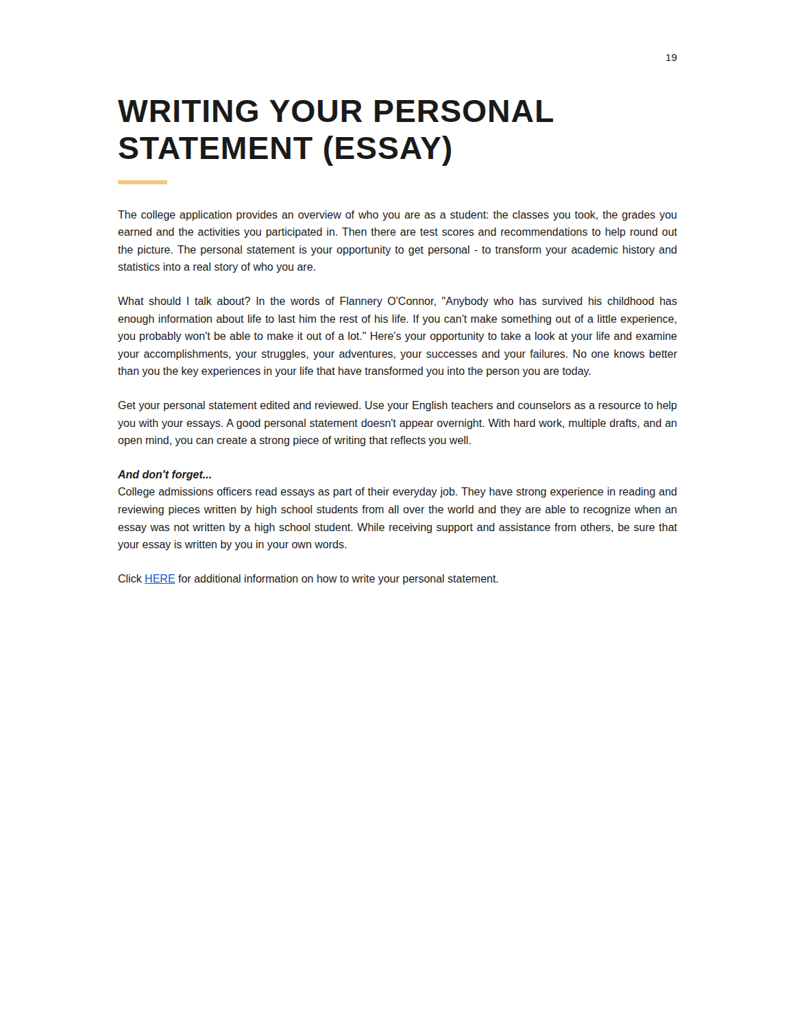19
Writing Your Personal Statement (Essay)
The college application provides an overview of who you are as a student: the classes you took, the grades you earned and the activities you participated in. Then there are test scores and recommendations to help round out the picture. The personal statement is your opportunity to get personal - to transform your academic history and statistics into a real story of who you are.
What should I talk about? In the words of Flannery O'Connor, "Anybody who has survived his childhood has enough information about life to last him the rest of his life. If you can't make something out of a little experience, you probably won't be able to make it out of a lot." Here's your opportunity to take a look at your life and examine your accomplishments, your struggles, your adventures, your successes and your failures. No one knows better than you the key experiences in your life that have transformed you into the person you are today.
Get your personal statement edited and reviewed. Use your English teachers and counselors as a resource to help you with your essays. A good personal statement doesn't appear overnight. With hard work, multiple drafts, and an open mind, you can create a strong piece of writing that reflects you well.
And don't forget...
College admissions officers read essays as part of their everyday job. They have strong experience in reading and reviewing pieces written by high school students from all over the world and they are able to recognize when an essay was not written by a high school student. While receiving support and assistance from others, be sure that your essay is written by you in your own words.
Click HERE for additional information on how to write your personal statement.